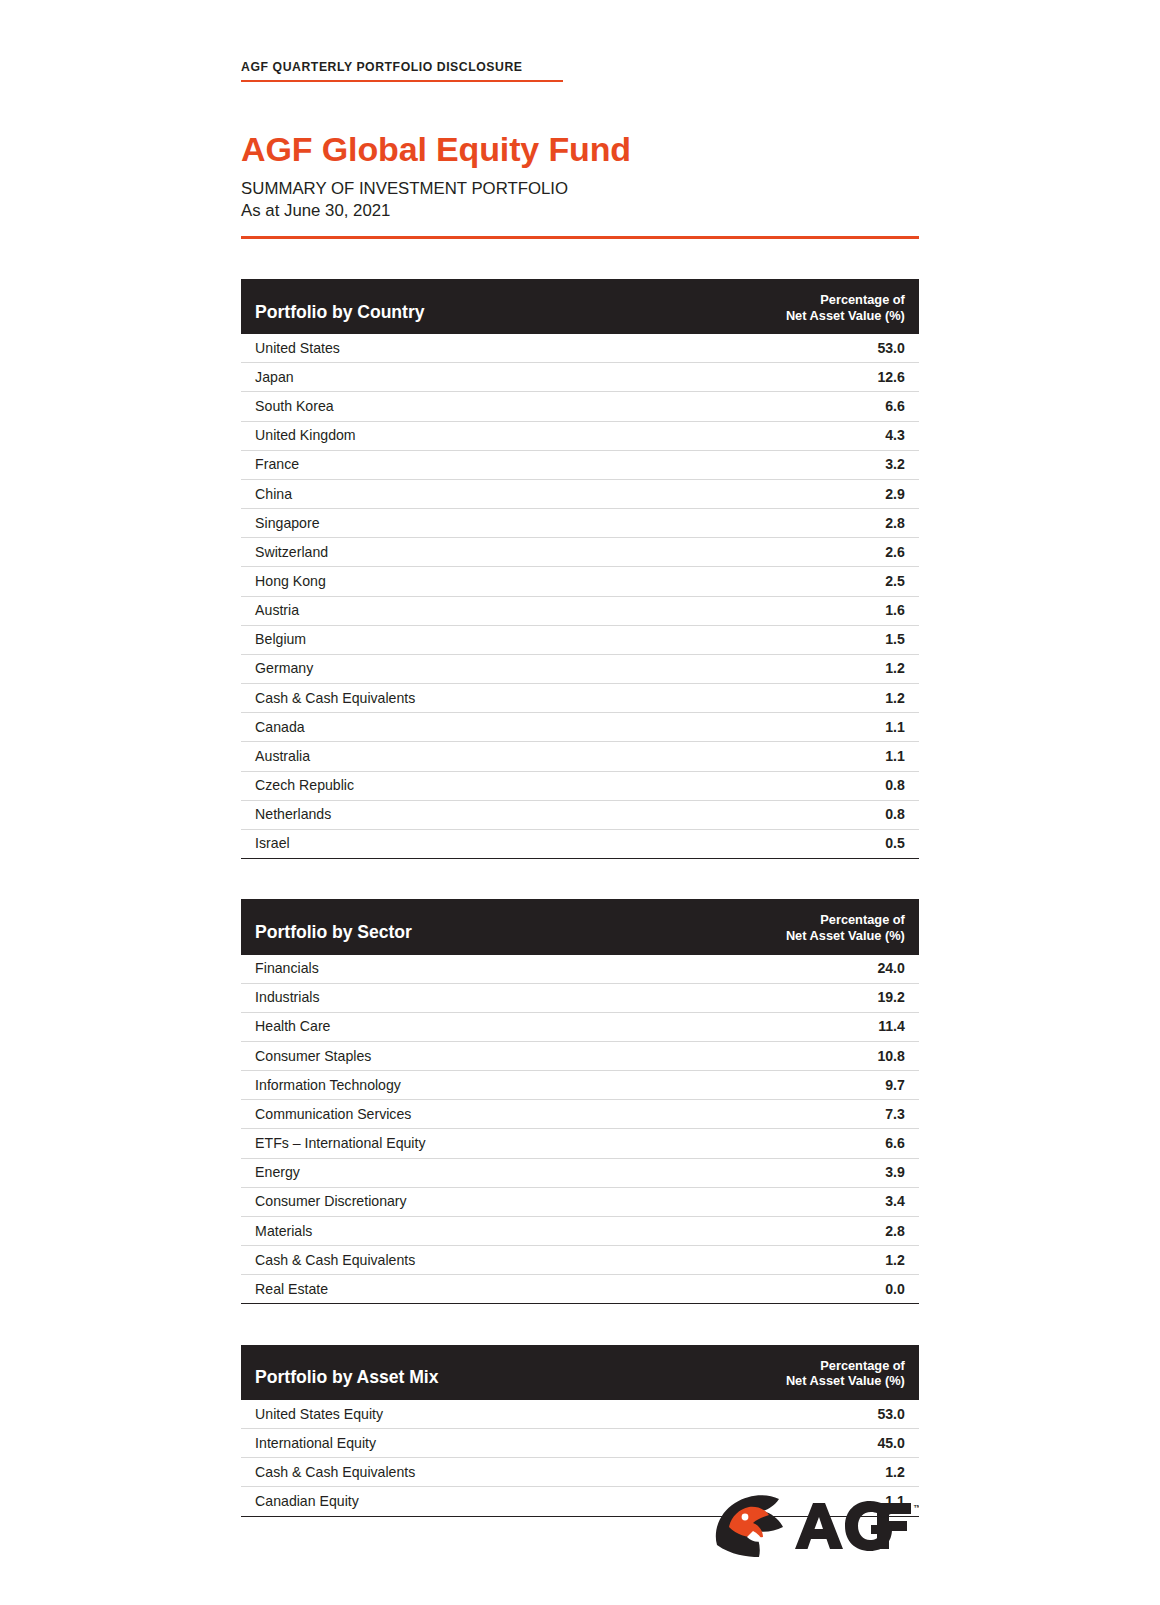AGF Quarterly Portfolio Disclosure
AGF Global Equity Fund
SUMMARY OF INVESTMENT PORTFOLIO
As at June 30, 2021
| Portfolio by Country | Percentage of Net Asset Value (%) |
| --- | --- |
| United States | 53.0 |
| Japan | 12.6 |
| South Korea | 6.6 |
| United Kingdom | 4.3 |
| France | 3.2 |
| China | 2.9 |
| Singapore | 2.8 |
| Switzerland | 2.6 |
| Hong Kong | 2.5 |
| Austria | 1.6 |
| Belgium | 1.5 |
| Germany | 1.2 |
| Cash & Cash Equivalents | 1.2 |
| Canada | 1.1 |
| Australia | 1.1 |
| Czech Republic | 0.8 |
| Netherlands | 0.8 |
| Israel | 0.5 |
| Portfolio by Sector | Percentage of Net Asset Value (%) |
| --- | --- |
| Financials | 24.0 |
| Industrials | 19.2 |
| Health Care | 11.4 |
| Consumer Staples | 10.8 |
| Information Technology | 9.7 |
| Communication Services | 7.3 |
| ETFs – International Equity | 6.6 |
| Energy | 3.9 |
| Consumer Discretionary | 3.4 |
| Materials | 2.8 |
| Cash & Cash Equivalents | 1.2 |
| Real Estate | 0.0 |
| Portfolio by Asset Mix | Percentage of Net Asset Value (%) |
| --- | --- |
| United States Equity | 53.0 |
| International Equity | 45.0 |
| Cash & Cash Equivalents | 1.2 |
| Canadian Equity | 1.1 |
™